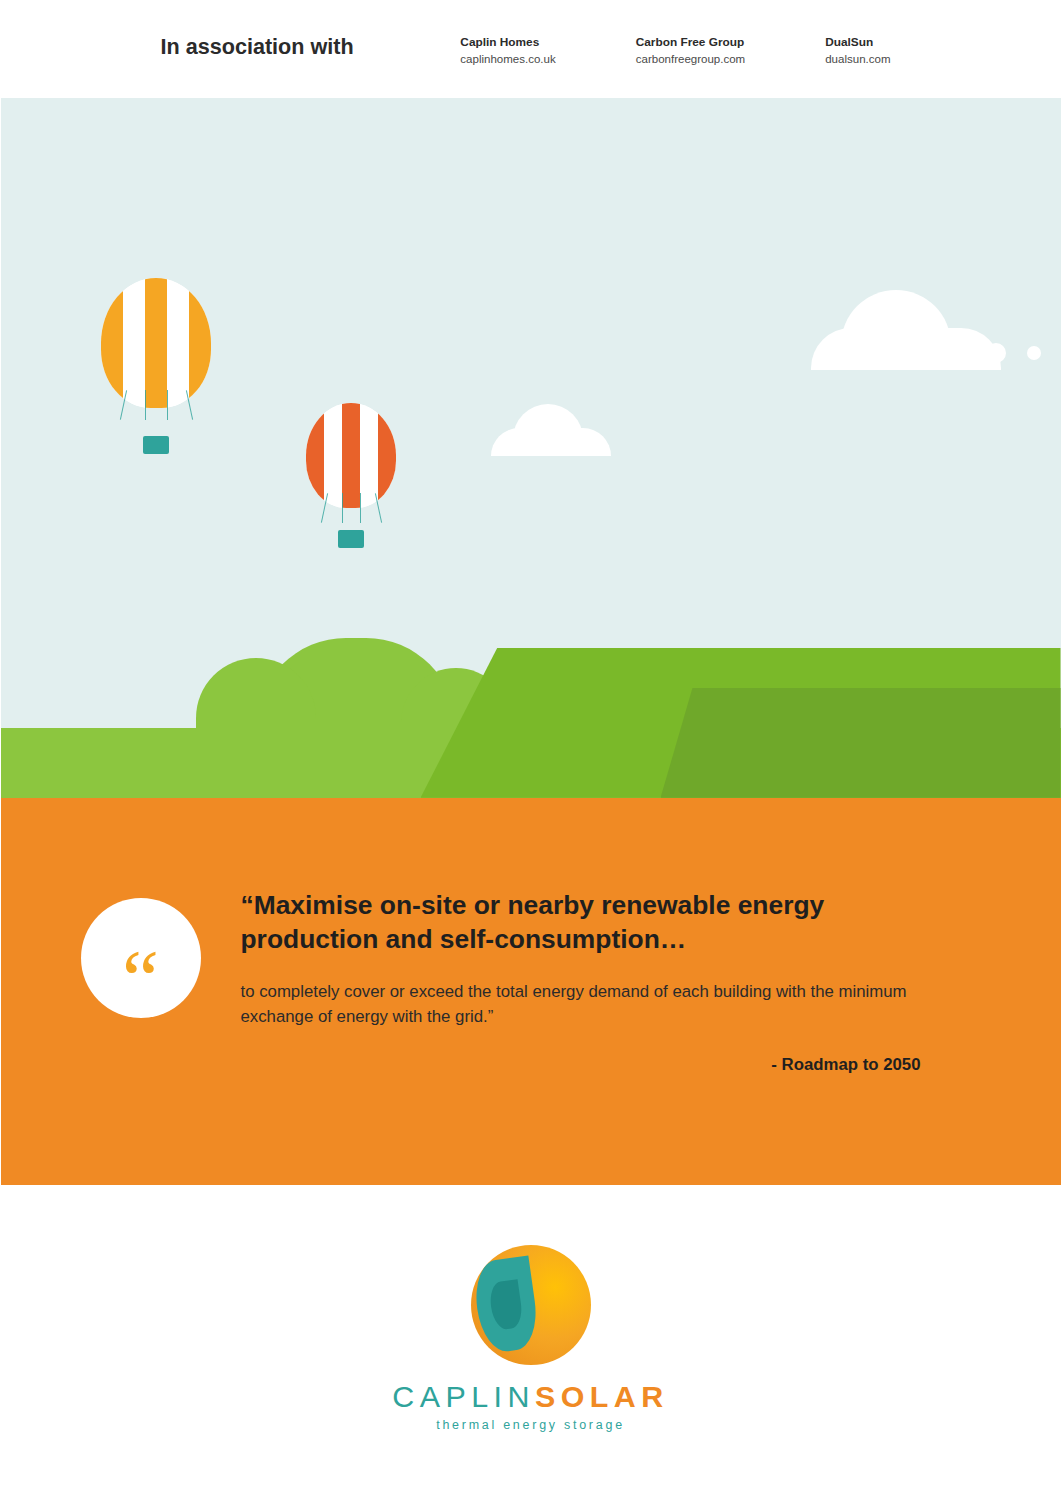In association with
Caplin Homes caplinhomes.co.uk
Carbon Free Group carbonfreegroup.com
DualSun dualsun.com
“
“Maximise on-site or nearby renewable energy production and self-consumption…
to completely cover or exceed the total energy demand of each building with the minimum exchange of energy with the grid.”
- Roadmap to 2050
CAPLIN SOLAR
thermal energy storage